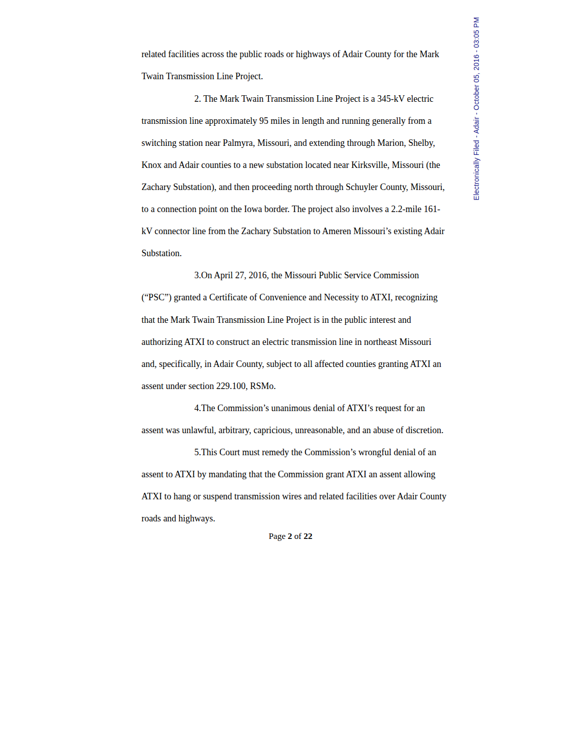Electronically Filed - Adair - October 05, 2016 - 03:05 PM
related facilities across the public roads or highways of Adair County for the Mark Twain Transmission Line Project.
2. The Mark Twain Transmission Line Project is a 345-kV electric transmission line approximately 95 miles in length and running generally from a switching station near Palmyra, Missouri, and extending through Marion, Shelby, Knox and Adair counties to a new substation located near Kirksville, Missouri (the Zachary Substation), and then proceeding north through Schuyler County, Missouri, to a connection point on the Iowa border. The project also involves a 2.2-mile 161-kV connector line from the Zachary Substation to Ameren Missouri’s existing Adair Substation.
3. On April 27, 2016, the Missouri Public Service Commission (“PSC”) granted a Certificate of Convenience and Necessity to ATXI, recognizing that the Mark Twain Transmission Line Project is in the public interest and authorizing ATXI to construct an electric transmission line in northeast Missouri and, specifically, in Adair County, subject to all affected counties granting ATXI an assent under section 229.100, RSMo.
4. The Commission’s unanimous denial of ATXI’s request for an assent was unlawful, arbitrary, capricious, unreasonable, and an abuse of discretion.
5. This Court must remedy the Commission’s wrongful denial of an assent to ATXI by mandating that the Commission grant ATXI an assent allowing ATXI to hang or suspend transmission wires and related facilities over Adair County roads and highways.
Page 2 of 22